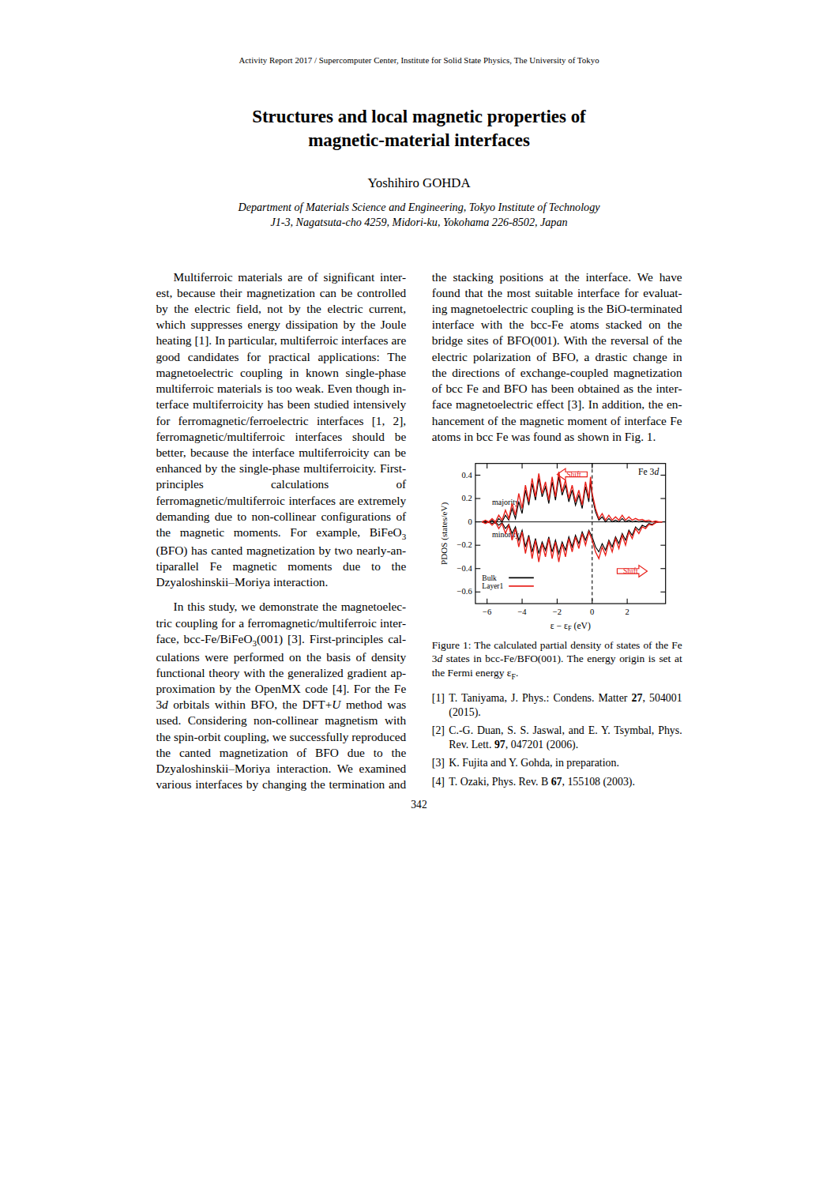Activity Report 2017 / Supercomputer Center, Institute for Solid State Physics, The University of Tokyo
Structures and local magnetic properties of
magnetic-material interfaces
Yoshihiro GOHDA
Department of Materials Science and Engineering, Tokyo Institute of Technology
J1-3, Nagatsuta-cho 4259, Midori-ku, Yokohama 226-8502, Japan
Multiferroic materials are of significant interest, because their magnetization can be controlled by the electric field, not by the electric current, which suppresses energy dissipation by the Joule heating [1]. In particular, multiferroic interfaces are good candidates for practical applications: The magnetoelectric coupling in known single-phase multiferroic materials is too weak. Even though interface multiferroicity has been studied intensively for ferromagnetic/ferroelectric interfaces [1, 2], ferromagnetic/multiferroic interfaces should be better, because the interface multiferroicity can be enhanced by the single-phase multiferroicity. First-principles calculations of ferromagnetic/multiferroic interfaces are extremely demanding due to non-collinear configurations of the magnetic moments. For example, BiFeO3 (BFO) has canted magnetization by two nearly-antiparallel Fe magnetic moments due to the Dzyaloshinskii–Moriya interaction.
In this study, we demonstrate the magnetoelectric coupling for a ferromagnetic/multiferroic interface, bcc-Fe/BiFeO3(001) [3]. First-principles calculations were performed on the basis of density functional theory with the generalized gradient approximation by the OpenMX code [4]. For the Fe 3d orbitals within BFO, the DFT+U method was used. Considering non-collinear magnetism with the spin-orbit coupling, we successfully reproduced the canted magnetization of BFO due to the Dzyaloshinskii–Moriya interaction. We examined various interfaces by changing the termination and the stacking positions at the interface. We have found that the most suitable interface for evaluating magnetoelectric coupling is the BiO-terminated interface with the bcc-Fe atoms stacked on the bridge sites of BFO(001). With the reversal of the electric polarization of BFO, a drastic change in the directions of exchange-coupled magnetization of bcc Fe and BFO has been obtained as the interface magnetoelectric effect [3]. In addition, the enhancement of the magnetic moment of interface Fe atoms in bcc Fe was found as shown in Fig. 1.
0.4 0.2 0 −0.2 −0.4 −0.6 −6 −4 −2 0 2 PDOS (states/eV) ε − εF (eV) majority minority Fe 3d Shift Shift Bulk Layer1
Figure 1: The calculated partial density of states of the Fe 3d states in bcc-Fe/BFO(001). The energy origin is set at the Fermi energy εF.
[1] T. Taniyama, J. Phys.: Condens. Matter 27, 504001 (2015).
[2] C.-G. Duan, S. S. Jaswal, and E. Y. Tsymbal, Phys. Rev. Lett. 97, 047201 (2006).
[3] K. Fujita and Y. Gohda, in preparation.
[4] T. Ozaki, Phys. Rev. B 67, 155108 (2003).
342